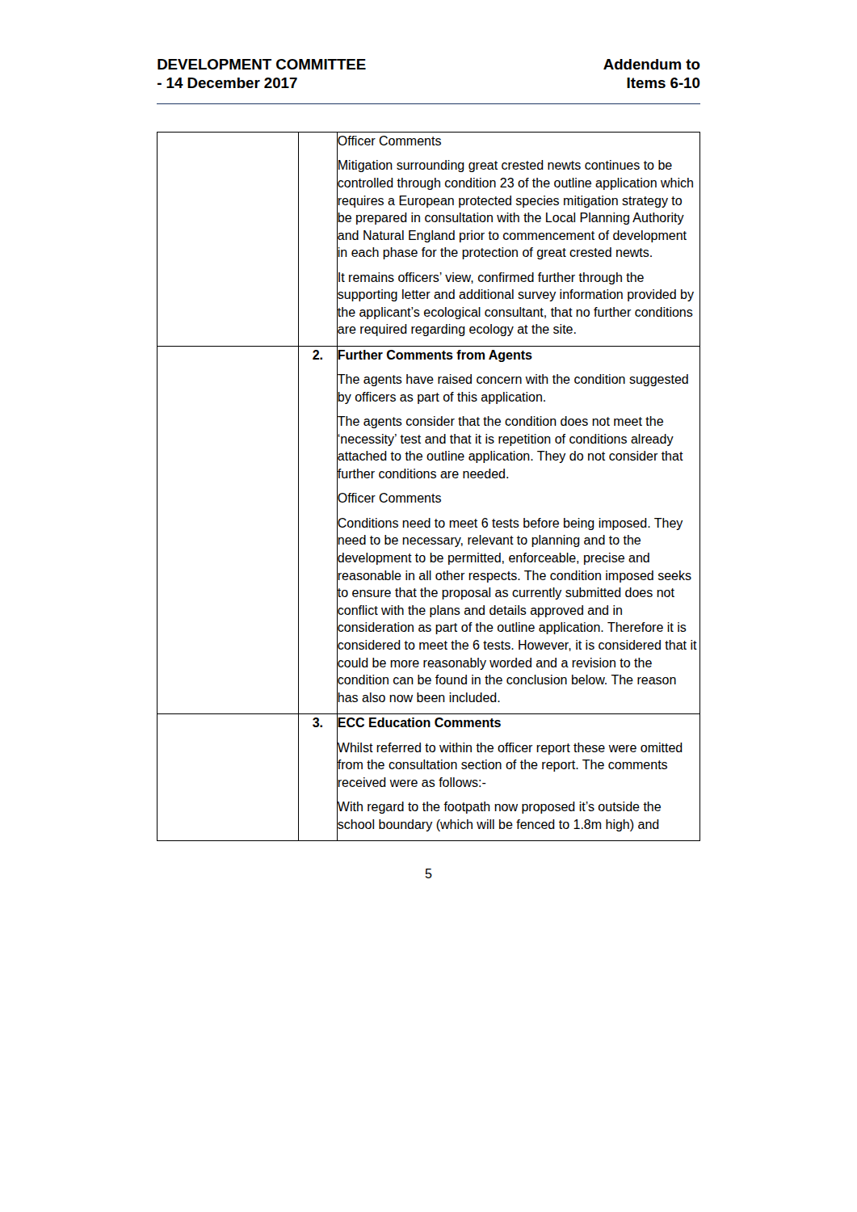DEVELOPMENT COMMITTEE
- 14 December 2017
Addendum to
Items 6-10
| | | Officer Comments Mitigation surrounding great crested newts continues to be controlled through condition 23 of the outline application which requires a European protected species mitigation strategy to be prepared in consultation with the Local Planning Authority and Natural England prior to commencement of development in each phase for the protection of great crested newts. It remains officers’ view, confirmed further through the supporting letter and additional survey information provided by the applicant’s ecological consultant, that no further conditions are required regarding ecology at the site. |
| | 2. | Further Comments from Agents The agents have raised concern with the condition suggested by officers as part of this application. The agents consider that the condition does not meet the ‘necessity’ test and that it is repetition of conditions already attached to the outline application. They do not consider that further conditions are needed. Officer Comments Conditions need to meet 6 tests before being imposed. They need to be necessary, relevant to planning and to the development to be permitted, enforceable, precise and reasonable in all other respects. The condition imposed seeks to ensure that the proposal as currently submitted does not conflict with the plans and details approved and in consideration as part of the outline application. Therefore it is considered to meet the 6 tests. However, it is considered that it could be more reasonably worded and a revision to the condition can be found in the conclusion below. The reason has also now been included. |
| | 3. | ECC Education Comments Whilst referred to within the officer report these were omitted from the consultation section of the report. The comments received were as follows:- With regard to the footpath now proposed it’s outside the school boundary (which will be fenced to 1.8m high) and |
5